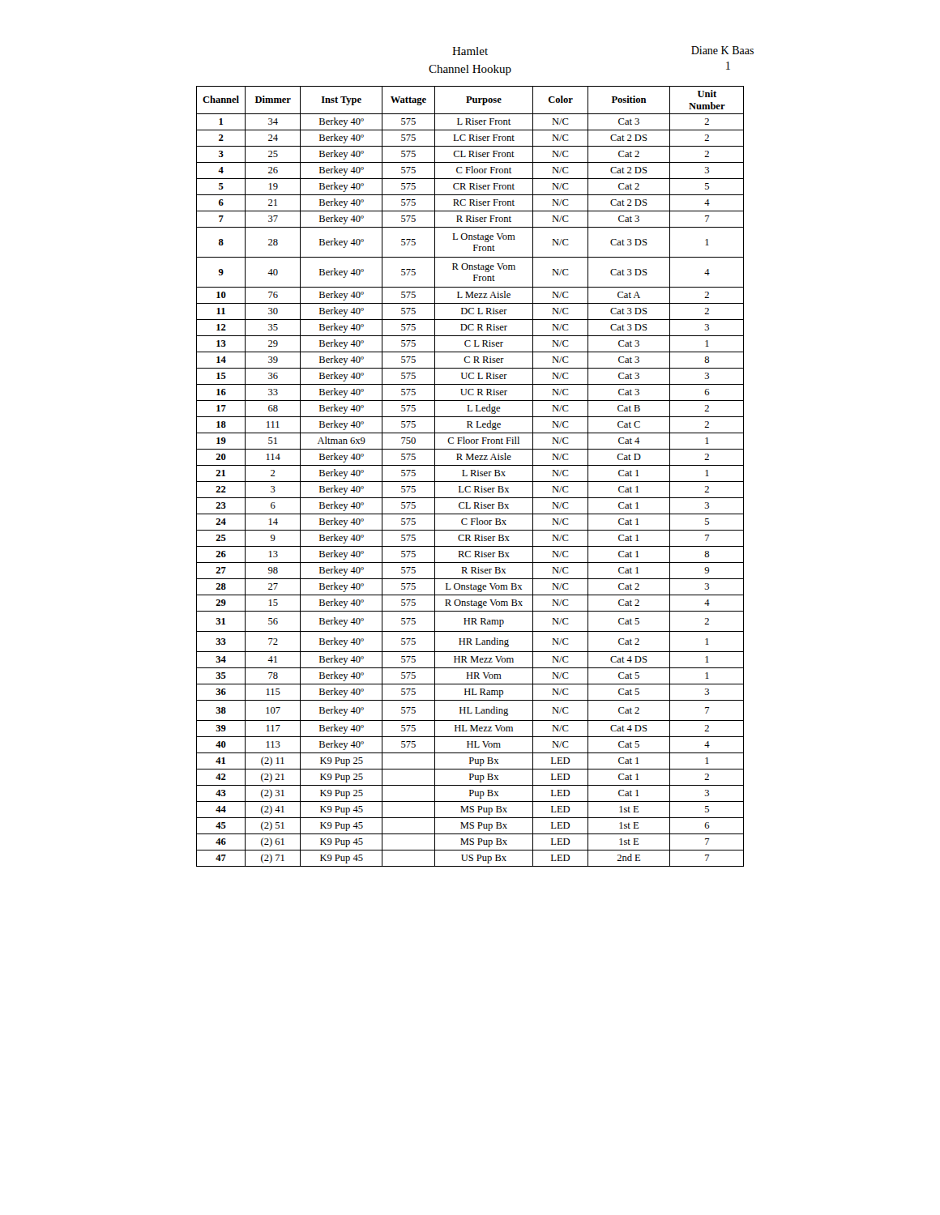Diane K Baas 1
Hamlet
Channel Hookup
| Channel | Dimmer | Inst Type | Wattage | Purpose | Color | Position | Unit Number |
| --- | --- | --- | --- | --- | --- | --- | --- |
| 1 | 34 | Berkey 40º | 575 | L Riser Front | N/C | Cat 3 | 2 |
| 2 | 24 | Berkey 40º | 575 | LC Riser Front | N/C | Cat 2 DS | 2 |
| 3 | 25 | Berkey 40º | 575 | CL Riser Front | N/C | Cat 2 | 2 |
| 4 | 26 | Berkey 40º | 575 | C Floor Front | N/C | Cat 2 DS | 3 |
| 5 | 19 | Berkey 40º | 575 | CR Riser Front | N/C | Cat 2 | 5 |
| 6 | 21 | Berkey 40º | 575 | RC Riser Front | N/C | Cat 2 DS | 4 |
| 7 | 37 | Berkey 40º | 575 | R Riser Front | N/C | Cat 3 | 7 |
| 8 | 28 | Berkey 40º | 575 | L Onstage Vom Front | N/C | Cat 3 DS | 1 |
| 9 | 40 | Berkey 40º | 575 | R Onstage Vom Front | N/C | Cat 3 DS | 4 |
| 10 | 76 | Berkey 40º | 575 | L Mezz Aisle | N/C | Cat A | 2 |
| 11 | 30 | Berkey 40º | 575 | DC L Riser | N/C | Cat 3 DS | 2 |
| 12 | 35 | Berkey 40º | 575 | DC R Riser | N/C | Cat 3 DS | 3 |
| 13 | 29 | Berkey 40º | 575 | C L Riser | N/C | Cat 3 | 1 |
| 14 | 39 | Berkey 40º | 575 | C R Riser | N/C | Cat 3 | 8 |
| 15 | 36 | Berkey 40º | 575 | UC L Riser | N/C | Cat 3 | 3 |
| 16 | 33 | Berkey 40º | 575 | UC R Riser | N/C | Cat 3 | 6 |
| 17 | 68 | Berkey 40º | 575 | L Ledge | N/C | Cat B | 2 |
| 18 | 111 | Berkey 40º | 575 | R Ledge | N/C | Cat C | 2 |
| 19 | 51 | Altman 6x9 | 750 | C Floor Front Fill | N/C | Cat 4 | 1 |
| 20 | 114 | Berkey 40º | 575 | R Mezz Aisle | N/C | Cat D | 2 |
| 21 | 2 | Berkey 40º | 575 | L Riser Bx | N/C | Cat 1 | 1 |
| 22 | 3 | Berkey 40º | 575 | LC Riser Bx | N/C | Cat 1 | 2 |
| 23 | 6 | Berkey 40º | 575 | CL Riser Bx | N/C | Cat 1 | 3 |
| 24 | 14 | Berkey 40º | 575 | C Floor Bx | N/C | Cat 1 | 5 |
| 25 | 9 | Berkey 40º | 575 | CR Riser Bx | N/C | Cat 1 | 7 |
| 26 | 13 | Berkey 40º | 575 | RC Riser Bx | N/C | Cat 1 | 8 |
| 27 | 98 | Berkey 40º | 575 | R Riser Bx | N/C | Cat 1 | 9 |
| 28 | 27 | Berkey 40º | 575 | L Onstage Vom Bx | N/C | Cat 2 | 3 |
| 29 | 15 | Berkey 40º | 575 | R Onstage Vom Bx | N/C | Cat 2 | 4 |
| 31 | 56 | Berkey 40º | 575 | HR Ramp | N/C | Cat 5 | 2 |
| 33 | 72 | Berkey 40º | 575 | HR Landing | N/C | Cat 2 | 1 |
| 34 | 41 | Berkey 40º | 575 | HR Mezz Vom | N/C | Cat 4 DS | 1 |
| 35 | 78 | Berkey 40º | 575 | HR Vom | N/C | Cat 5 | 1 |
| 36 | 115 | Berkey 40º | 575 | HL Ramp | N/C | Cat 5 | 3 |
| 38 | 107 | Berkey 40º | 575 | HL Landing | N/C | Cat 2 | 7 |
| 39 | 117 | Berkey 40º | 575 | HL Mezz Vom | N/C | Cat 4 DS | 2 |
| 40 | 113 | Berkey 40º | 575 | HL Vom | N/C | Cat 5 | 4 |
| 41 | (2) 11 | K9 Pup 25 | | Pup Bx | LED | Cat 1 | 1 |
| 42 | (2) 21 | K9 Pup 25 | | Pup Bx | LED | Cat 1 | 2 |
| 43 | (2) 31 | K9 Pup 25 | | Pup Bx | LED | Cat 1 | 3 |
| 44 | (2) 41 | K9 Pup 45 | | MS Pup Bx | LED | 1st E | 5 |
| 45 | (2) 51 | K9 Pup 45 | | MS Pup Bx | LED | 1st E | 6 |
| 46 | (2) 61 | K9 Pup 45 | | MS Pup Bx | LED | 1st E | 7 |
| 47 | (2) 71 | K9 Pup 45 | | US Pup Bx | LED | 2nd E | 7 |